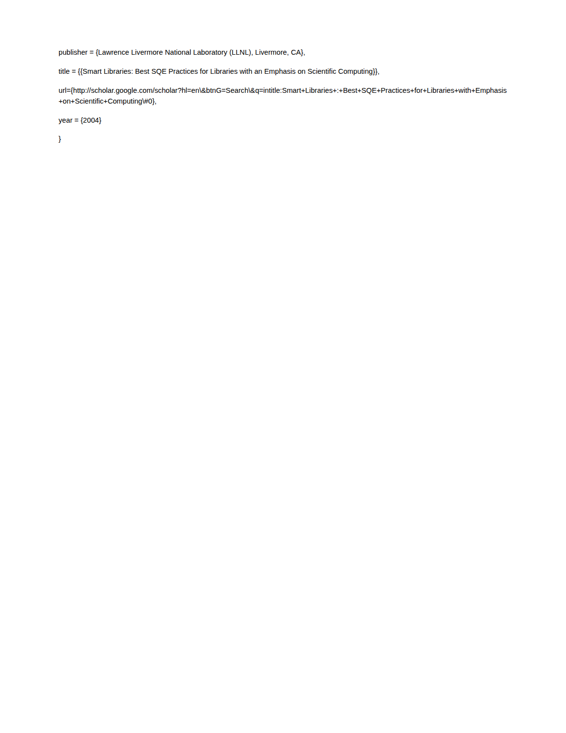publisher = {Lawrence Livermore National Laboratory (LLNL), Livermore, CA},
title = {{Smart Libraries: Best SQE Practices for Libraries with an Emphasis on Scientific Computing}},
url={http://scholar.google.com/scholar?hl=en\&btnG=Search\&q=intitle:Smart+Libraries+:+Best+SQE+Practices+for+Libraries+with+Emphasis+on+Scientific+Computing\#0},
year = {2004}
}